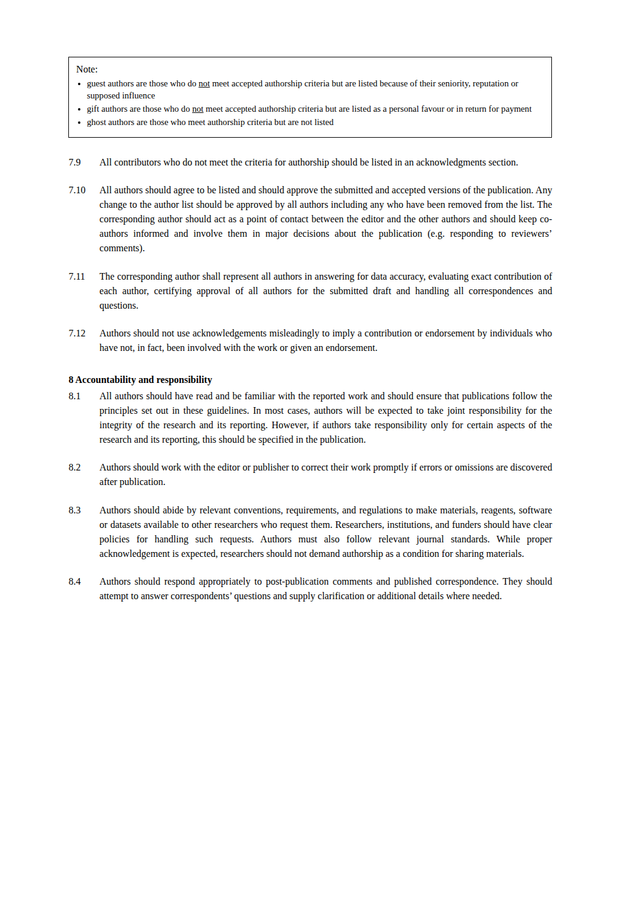Note:
guest authors are those who do not meet accepted authorship criteria but are listed because of their seniority, reputation or supposed influence
gift authors are those who do not meet accepted authorship criteria but are listed as a personal favour or in return for payment
ghost authors are those who meet authorship criteria but are not listed
7.9
All contributors who do not meet the criteria for authorship should be listed in an acknowledgments section.
7.10
All authors should agree to be listed and should approve the submitted and accepted versions of the publication. Any change to the author list should be approved by all authors including any who have been removed from the list. The corresponding author should act as a point of contact between the editor and the other authors and should keep co-authors informed and involve them in major decisions about the publication (e.g. responding to reviewers’ comments).
7.11
The corresponding author shall represent all authors in answering for data accuracy, evaluating exact contribution of each author, certifying approval of all authors for the submitted draft and handling all correspondences and questions.
7.12
Authors should not use acknowledgements misleadingly to imply a contribution or endorsement by individuals who have not, in fact, been involved with the work or given an endorsement.
8 Accountability and responsibility
8.1
All authors should have read and be familiar with the reported work and should ensure that publications follow the principles set out in these guidelines. In most cases, authors will be expected to take joint responsibility for the integrity of the research and its reporting. However, if authors take responsibility only for certain aspects of the research and its reporting, this should be specified in the publication.
8.2
Authors should work with the editor or publisher to correct their work promptly if errors or omissions are discovered after publication.
8.3
Authors should abide by relevant conventions, requirements, and regulations to make materials, reagents, software or datasets available to other researchers who request them. Researchers, institutions, and funders should have clear policies for handling such requests. Authors must also follow relevant journal standards. While proper acknowledgement is expected, researchers should not demand authorship as a condition for sharing materials.
8.4
Authors should respond appropriately to post-publication comments and published correspondence. They should attempt to answer correspondents’ questions and supply clarification or additional details where needed.